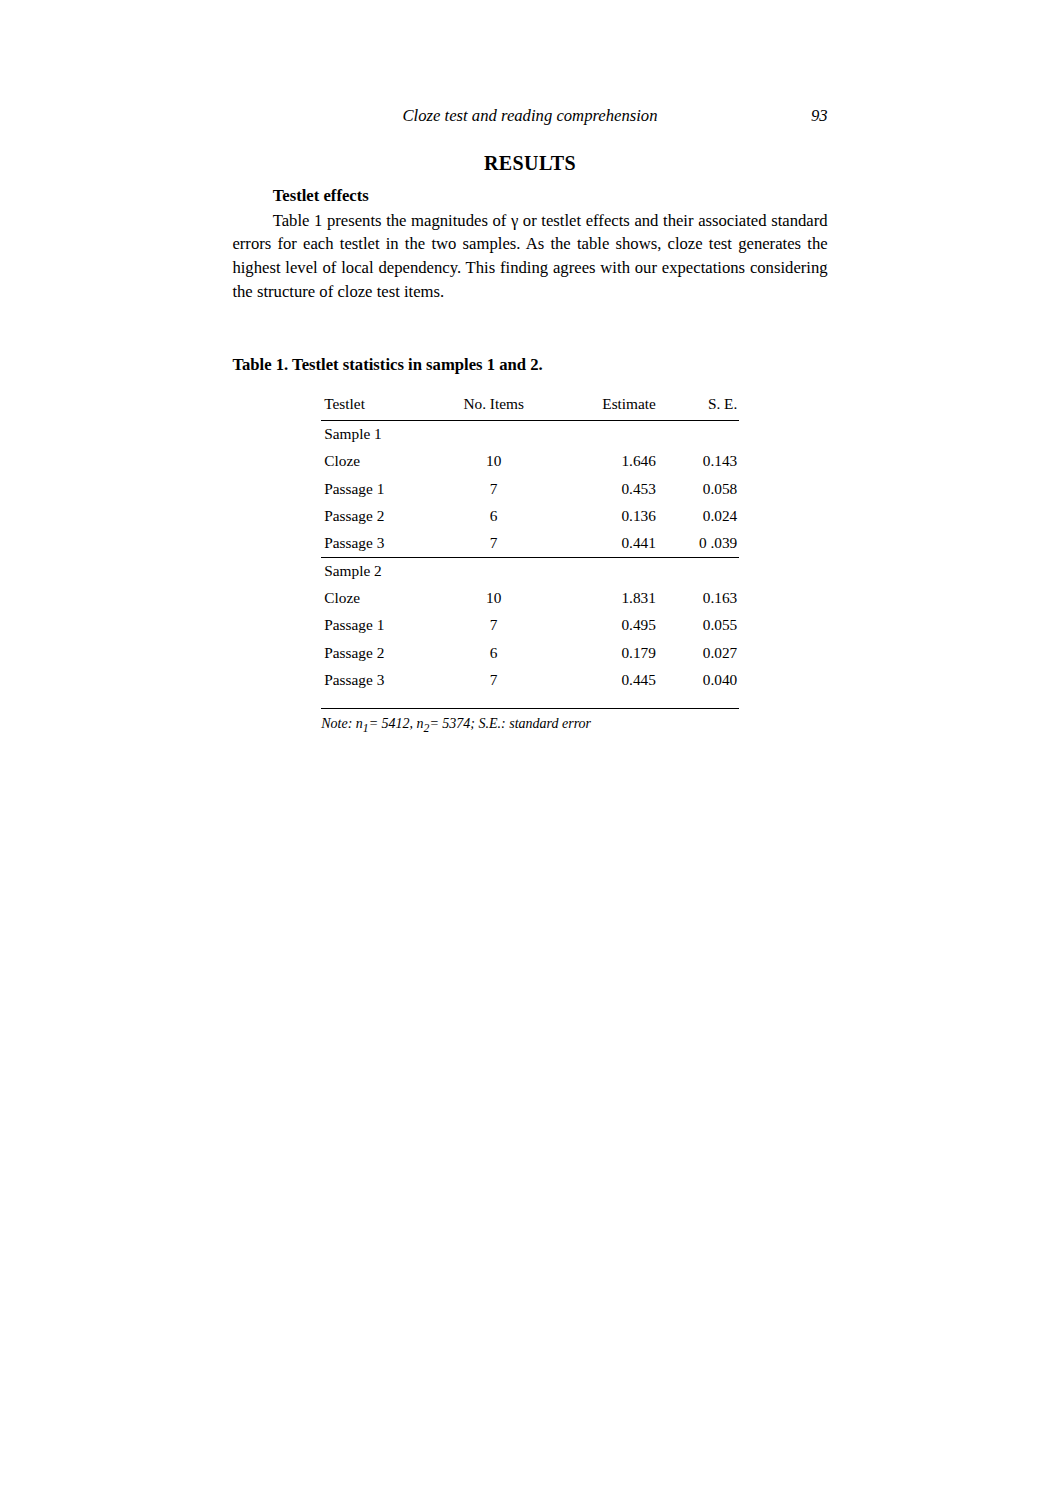Cloze test and reading comprehension 93
RESULTS
Testlet effects
Table 1 presents the magnitudes of γ or testlet effects and their associated standard errors for each testlet in the two samples. As the table shows, cloze test generates the highest level of local dependency. This finding agrees with our expectations considering the structure of cloze test items.
Table 1. Testlet statistics in samples 1 and 2.
| Testlet | No. Items | Estimate | S. E. |
| --- | --- | --- | --- |
| Sample 1 | | | |
| Cloze | 10 | 1.646 | 0.143 |
| Passage 1 | 7 | 0.453 | 0.058 |
| Passage 2 | 6 | 0.136 | 0.024 |
| Passage 3 | 7 | 0.441 | 0 .039 |
| Sample 2 | | | |
| Cloze | 10 | 1.831 | 0.163 |
| Passage 1 | 7 | 0.495 | 0.055 |
| Passage 2 | 6 | 0.179 | 0.027 |
| Passage 3 | 7 | 0.445 | 0.040 |
Note: n1= 5412, n2= 5374; S.E.: standard error